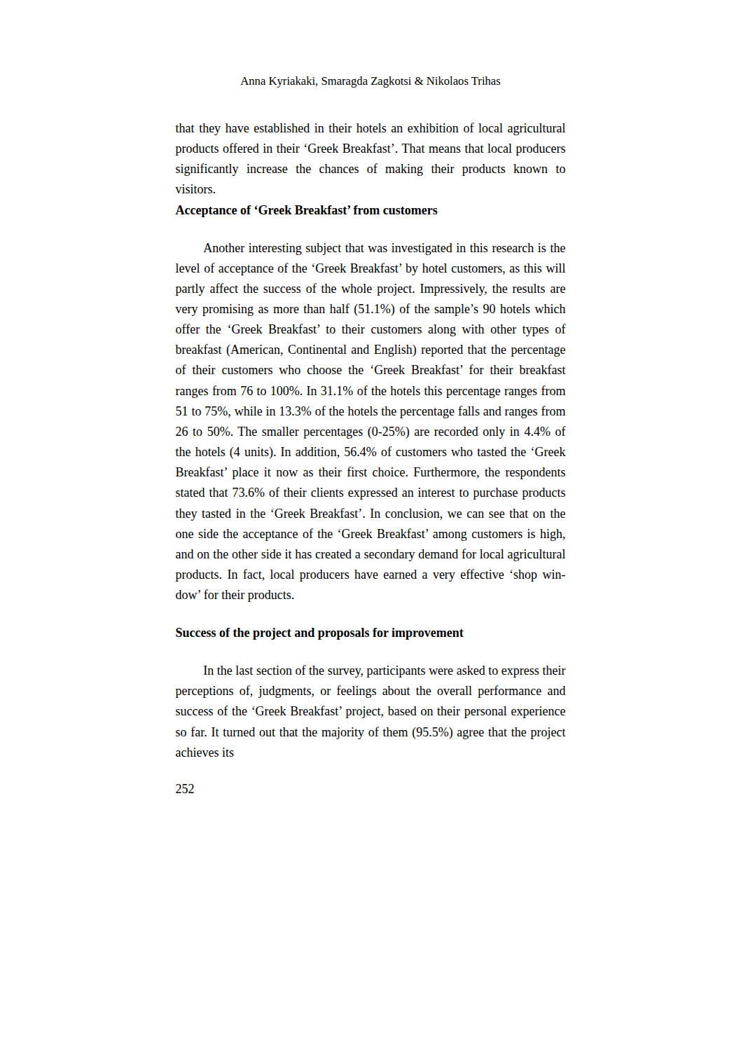Anna Kyriakaki, Smaragda Zagkotsi & Nikolaos Trihas
that they have established in their hotels an exhibition of local agricultural products offered in their ‘Greek Breakfast’. That means that local producers significantly increase the chances of making their products known to visitors.
Acceptance of ‘Greek Breakfast’ from customers
Another interesting subject that was investigated in this research is the level of acceptance of the ‘Greek Breakfast’ by hotel customers, as this will partly affect the success of the whole project. Impressively, the results are very promising as more than half (51.1%) of the sample’s 90 hotels which offer the ‘Greek Breakfast’ to their customers along with other types of breakfast (American, Continental and English) reported that the percentage of their customers who choose the ‘Greek Breakfast’ for their breakfast ranges from 76 to 100%. In 31.1% of the hotels this percentage ranges from 51 to 75%, while in 13.3% of the hotels the percentage falls and ranges from 26 to 50%. The smaller percentages (0-25%) are recorded only in 4.4% of the hotels (4 units). In addition, 56.4% of customers who tasted the ‘Greek Breakfast’ place it now as their first choice. Furthermore, the respondents stated that 73.6% of their clients expressed an interest to purchase products they tasted in the ‘Greek Breakfast’. In conclusion, we can see that on the one side the acceptance of the ‘Greek Breakfast’ among customers is high, and on the other side it has created a secondary demand for local agricultural products. In fact, local producers have earned a very effective ‘shop window’ for their products.
Success of the project and proposals for improvement
In the last section of the survey, participants were asked to express their perceptions of, judgments, or feelings about the overall performance and success of the ‘Greek Breakfast’ project, based on their personal experience so far. It turned out that the majority of them (95.5%) agree that the project achieves its
252